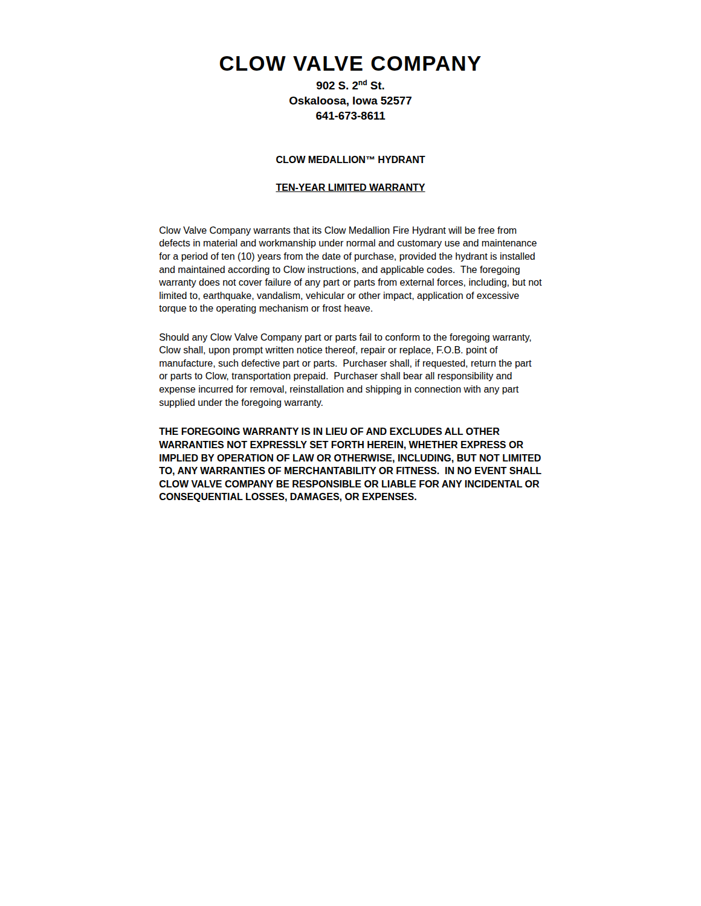CLOW VALVE COMPANY
902 S. 2nd St.
Oskaloosa, Iowa 52577
641-673-8611
CLOW MEDALLION™ HYDRANT
TEN-YEAR LIMITED WARRANTY
Clow Valve Company warrants that its Clow Medallion Fire Hydrant will be free from defects in material and workmanship under normal and customary use and maintenance for a period of ten (10) years from the date of purchase, provided the hydrant is installed and maintained according to Clow instructions, and applicable codes. The foregoing warranty does not cover failure of any part or parts from external forces, including, but not limited to, earthquake, vandalism, vehicular or other impact, application of excessive torque to the operating mechanism or frost heave.
Should any Clow Valve Company part or parts fail to conform to the foregoing warranty, Clow shall, upon prompt written notice thereof, repair or replace, F.O.B. point of manufacture, such defective part or parts. Purchaser shall, if requested, return the part or parts to Clow, transportation prepaid. Purchaser shall bear all responsibility and expense incurred for removal, reinstallation and shipping in connection with any part supplied under the foregoing warranty.
THE FOREGOING WARRANTY IS IN LIEU OF AND EXCLUDES ALL OTHER WARRANTIES NOT EXPRESSLY SET FORTH HEREIN, WHETHER EXPRESS OR IMPLIED BY OPERATION OF LAW OR OTHERWISE, INCLUDING, BUT NOT LIMITED TO, ANY WARRANTIES OF MERCHANTABILITY OR FITNESS. IN NO EVENT SHALL CLOW VALVE COMPANY BE RESPONSIBLE OR LIABLE FOR ANY INCIDENTAL OR CONSEQUENTIAL LOSSES, DAMAGES, OR EXPENSES.